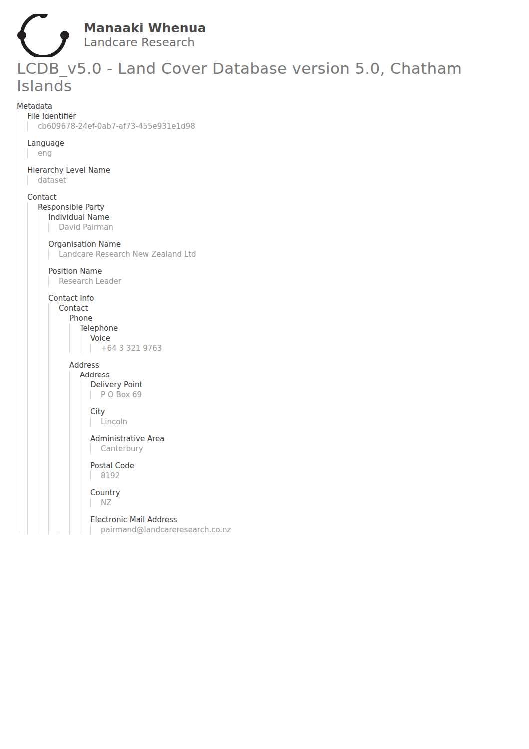Manaaki Whenua
Landcare Research
LCDB_v5.0 - Land Cover Database version 5.0, Chatham Islands
Metadata
File Identifier
cb609678-24ef-0ab7-af73-455e931e1d98
Language
eng
Hierarchy Level Name
dataset
Contact
Responsible Party
Individual Name
David Pairman
Organisation Name
Landcare Research New Zealand Ltd
Position Name
Research Leader
Contact Info
Contact
Phone
Telephone
Voice
+64 3 321 9763
Address
Address
Delivery Point
P O Box 69
City
Lincoln
Administrative Area
Canterbury
Postal Code
8192
Country
NZ
Electronic Mail Address
pairmand@landcareresearch.co.nz